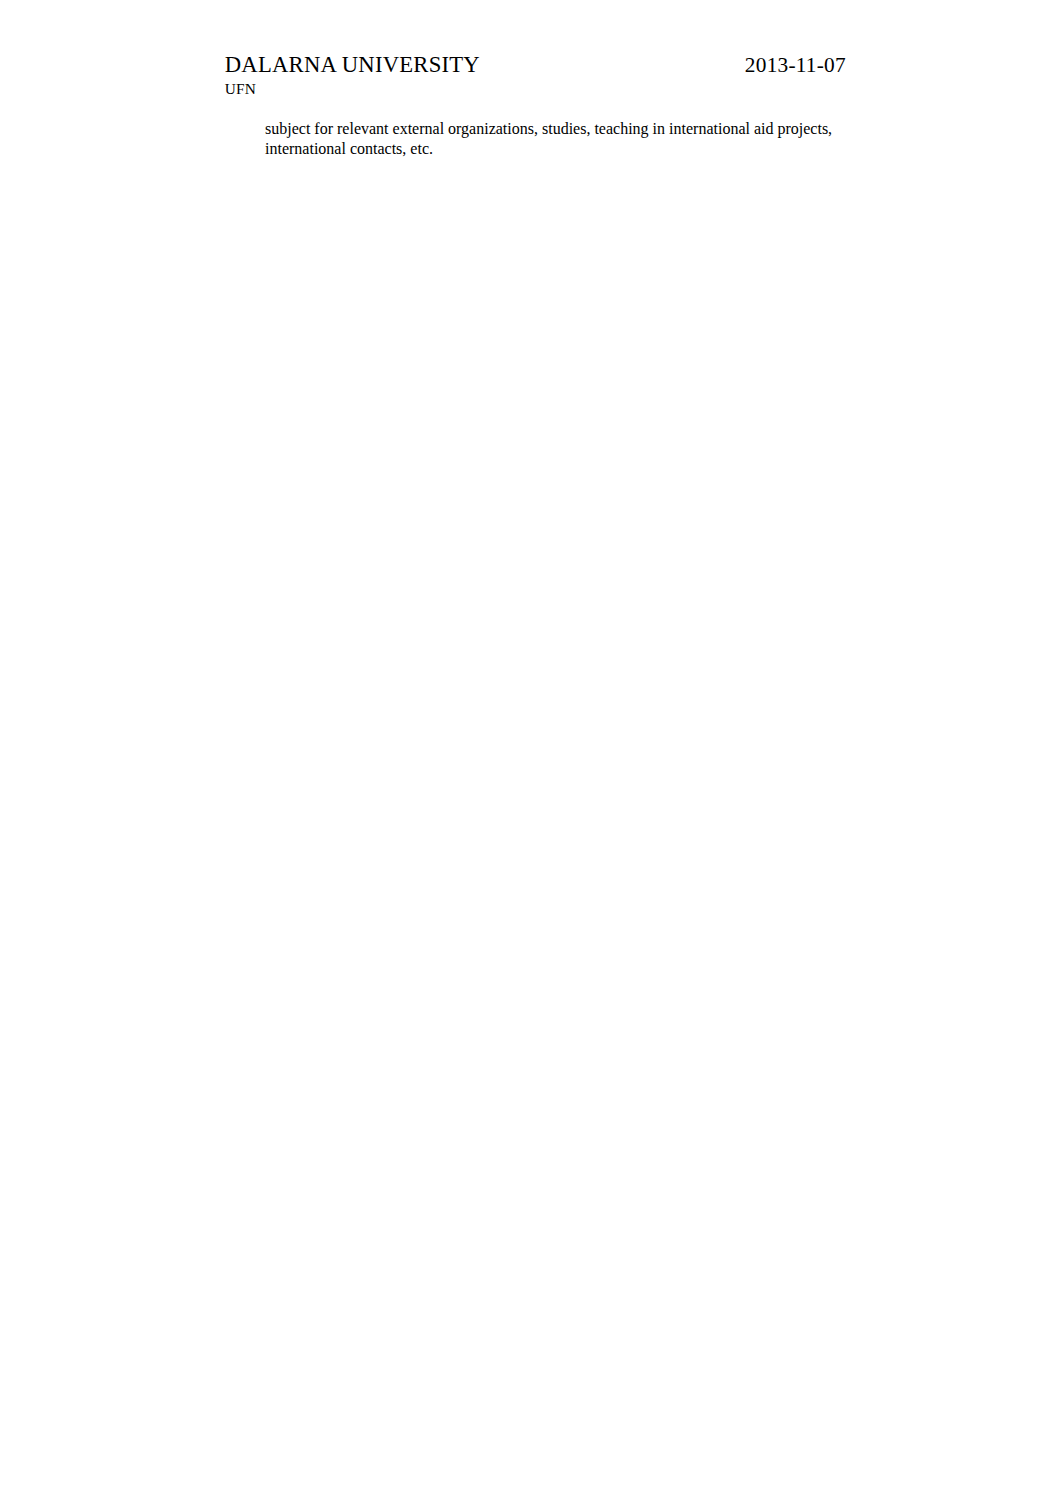DALARNA UNIVERSITY
2013-11-07
UFN
subject for relevant external organizations, studies, teaching in international aid projects, international contacts, etc.